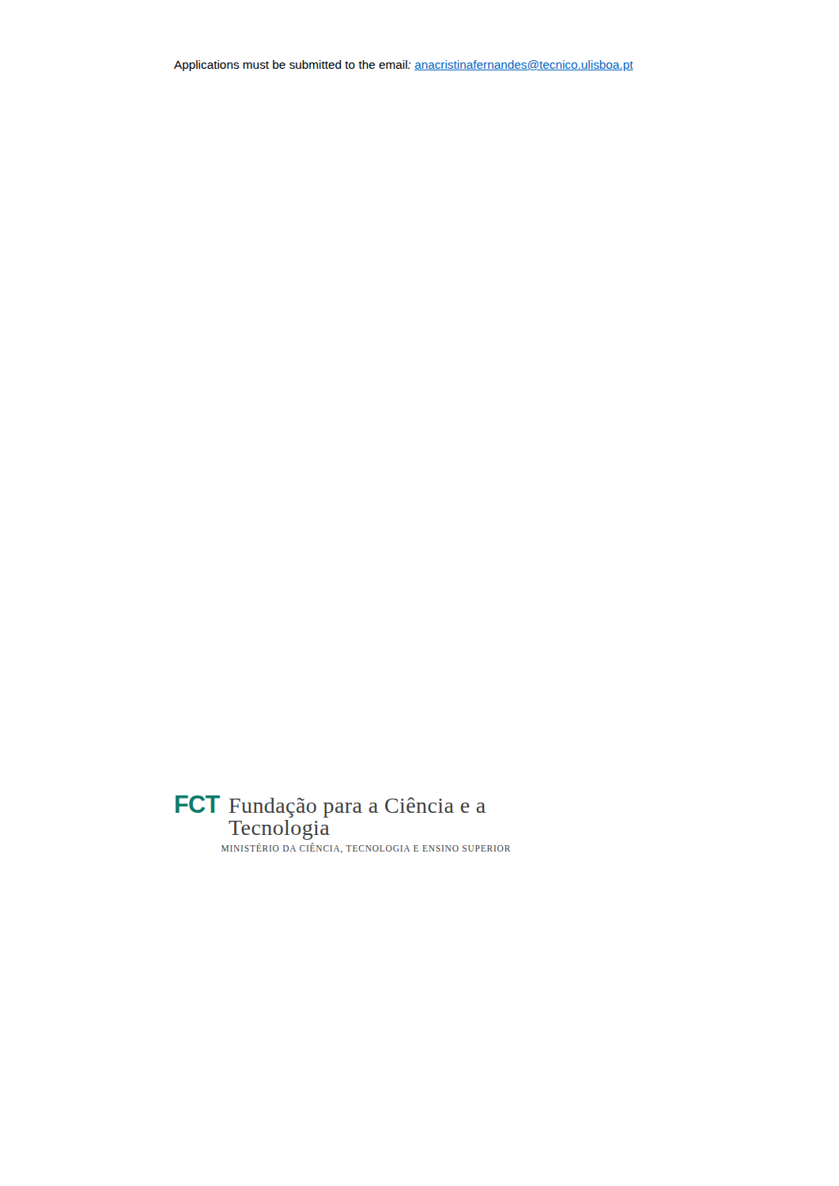Applications must be submitted to the email: anacristinafernandes@tecnico.ulisboa.pt
FCT Fundação para a Ciência e a Tecnologia
MINISTÉRIO DA CIÊNCIA, TECNOLOGIA E ENSINO SUPERIOR